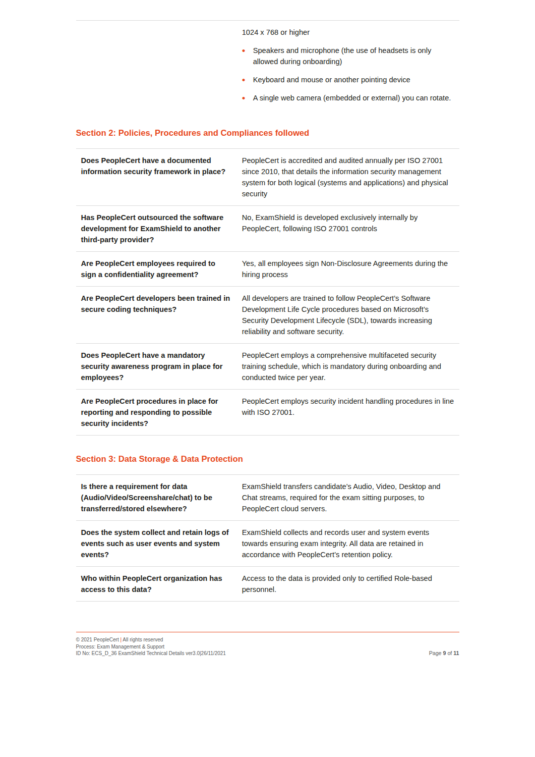| | 1024 x 768 or higher Speakers and microphone (the use of headsets is only allowed during onboarding) Keyboard and mouse or another pointing device A single web camera (embedded or external) you can rotate. |
Section 2: Policies, Procedures and Compliances followed
| Does PeopleCert have a documented information security framework in place? | PeopleCert is accredited and audited annually per ISO 27001 since 2010, that details the information security management system for both logical (systems and applications) and physical security |
| Has PeopleCert outsourced the software development for ExamShield to another third-party provider? | No, ExamShield is developed exclusively internally by PeopleCert, following ISO 27001 controls |
| Are PeopleCert employees required to sign a confidentiality agreement? | Yes, all employees sign Non-Disclosure Agreements during the hiring process |
| Are PeopleCert developers been trained in secure coding techniques? | All developers are trained to follow PeopleCert’s Software Development Life Cycle procedures based on Microsoft’s Security Development Lifecycle (SDL), towards increasing reliability and software security. |
| Does PeopleCert have a mandatory security awareness program in place for employees? | PeopleCert employs a comprehensive multifaceted security training schedule, which is mandatory during onboarding and conducted twice per year. |
| Are PeopleCert procedures in place for reporting and responding to possible security incidents? | PeopleCert employs security incident handling procedures in line with ISO 27001. |
Section 3: Data Storage & Data Protection
| Is there a requirement for data (Audio/Video/Screenshare/chat) to be transferred/stored elsewhere? | ExamShield transfers candidate’s Audio, Video, Desktop and Chat streams, required for the exam sitting purposes, to PeopleCert cloud servers. |
| Does the system collect and retain logs of events such as user events and system events? | ExamShield collects and records user and system events towards ensuring exam integrity. All data are retained in accordance with PeopleCert’s retention policy. |
| Who within PeopleCert organization has access to this data? | Access to the data is provided only to certified Role-based personnel. |
© 2021 PeopleCert | All rights reserved
Process: Exam Management & Support
ID No: ECS_D_36 ExamShield Technical Details ver3.0|26/11/2021
Page 9 of 11